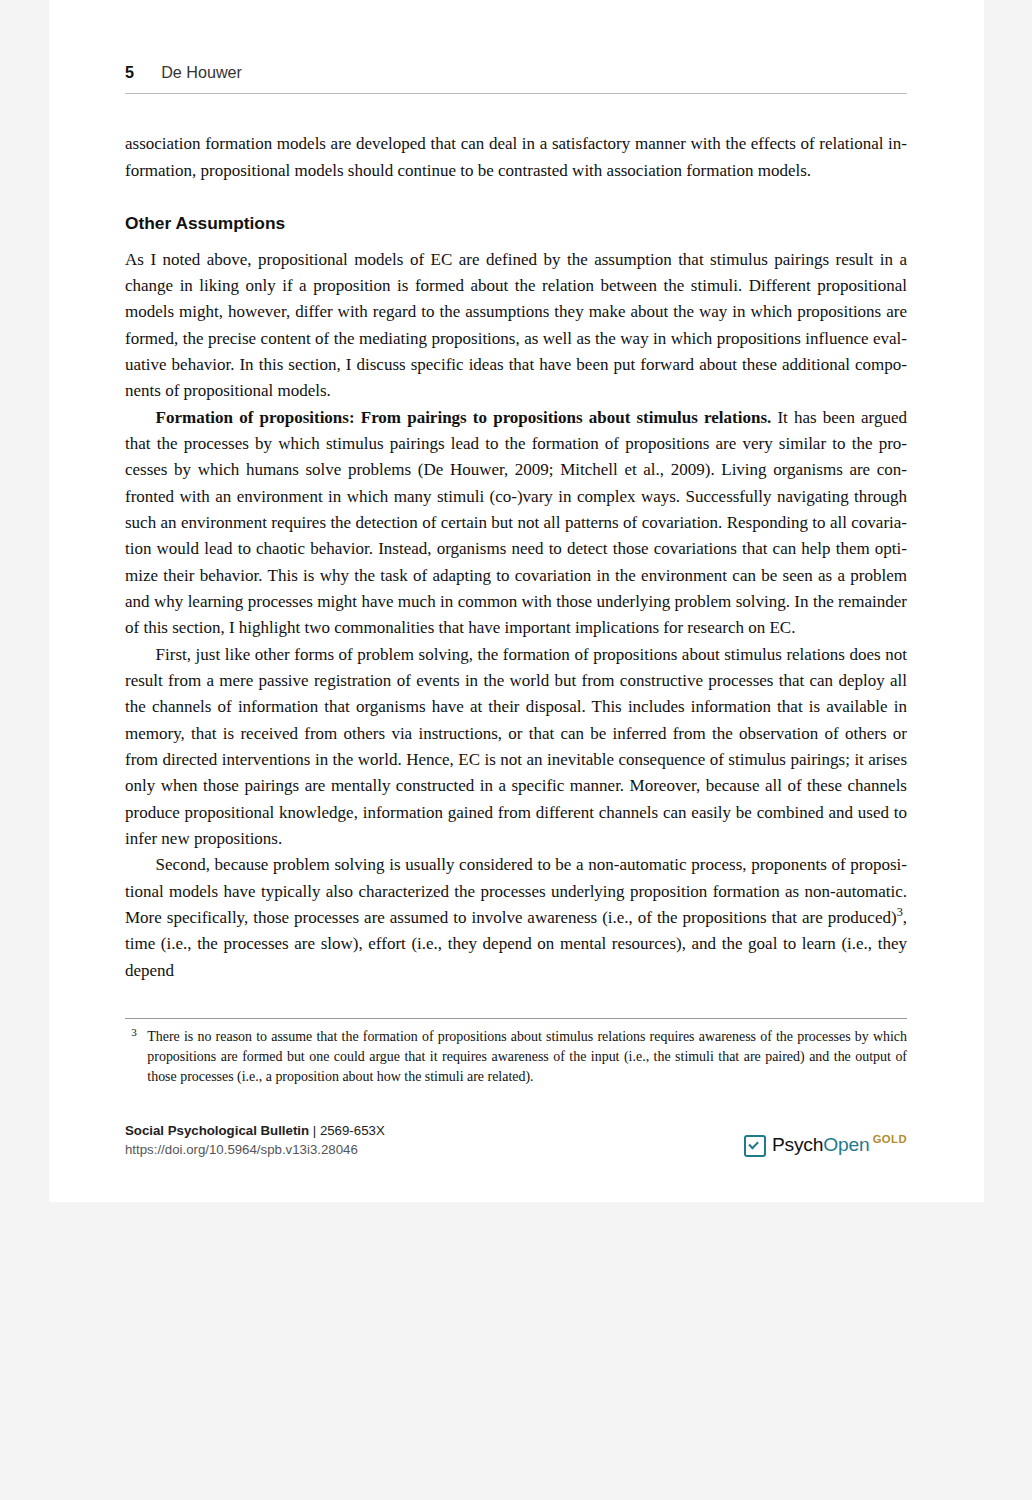5 De Houwer
association formation models are developed that can deal in a satisfactory manner with the effects of relational information, propositional models should continue to be contrasted with association formation models.
Other Assumptions
As I noted above, propositional models of EC are defined by the assumption that stimulus pairings result in a change in liking only if a proposition is formed about the relation between the stimuli. Different propositional models might, however, differ with regard to the assumptions they make about the way in which propositions are formed, the precise content of the mediating propositions, as well as the way in which propositions influence evaluative behavior. In this section, I discuss specific ideas that have been put forward about these additional components of propositional models.
Formation of propositions: From pairings to propositions about stimulus relations. It has been argued that the processes by which stimulus pairings lead to the formation of propositions are very similar to the processes by which humans solve problems (De Houwer, 2009; Mitchell et al., 2009). Living organisms are confronted with an environment in which many stimuli (co-)vary in complex ways. Successfully navigating through such an environment requires the detection of certain but not all patterns of covariation. Responding to all covariation would lead to chaotic behavior. Instead, organisms need to detect those covariations that can help them optimize their behavior. This is why the task of adapting to covariation in the environment can be seen as a problem and why learning processes might have much in common with those underlying problem solving. In the remainder of this section, I highlight two commonalities that have important implications for research on EC.
First, just like other forms of problem solving, the formation of propositions about stimulus relations does not result from a mere passive registration of events in the world but from constructive processes that can deploy all the channels of information that organisms have at their disposal. This includes information that is available in memory, that is received from others via instructions, or that can be inferred from the observation of others or from directed interventions in the world. Hence, EC is not an inevitable consequence of stimulus pairings; it arises only when those pairings are mentally constructed in a specific manner. Moreover, because all of these channels produce propositional knowledge, information gained from different channels can easily be combined and used to infer new propositions.
Second, because problem solving is usually considered to be a non-automatic process, proponents of propositional models have typically also characterized the processes underlying proposition formation as non-automatic. More specifically, those processes are assumed to involve awareness (i.e., of the propositions that are produced)3, time (i.e., the processes are slow), effort (i.e., they depend on mental resources), and the goal to learn (i.e., they depend
There is no reason to assume that the formation of propositions about stimulus relations requires awareness of the processes by which propositions are formed but one could argue that it requires awareness of the input (i.e., the stimuli that are paired) and the output of those processes (i.e., a proposition about how the stimuli are related).
Social Psychological Bulletin | 2569-653X
https://doi.org/10.5964/spb.v13i3.28046
Psych Open GOLD